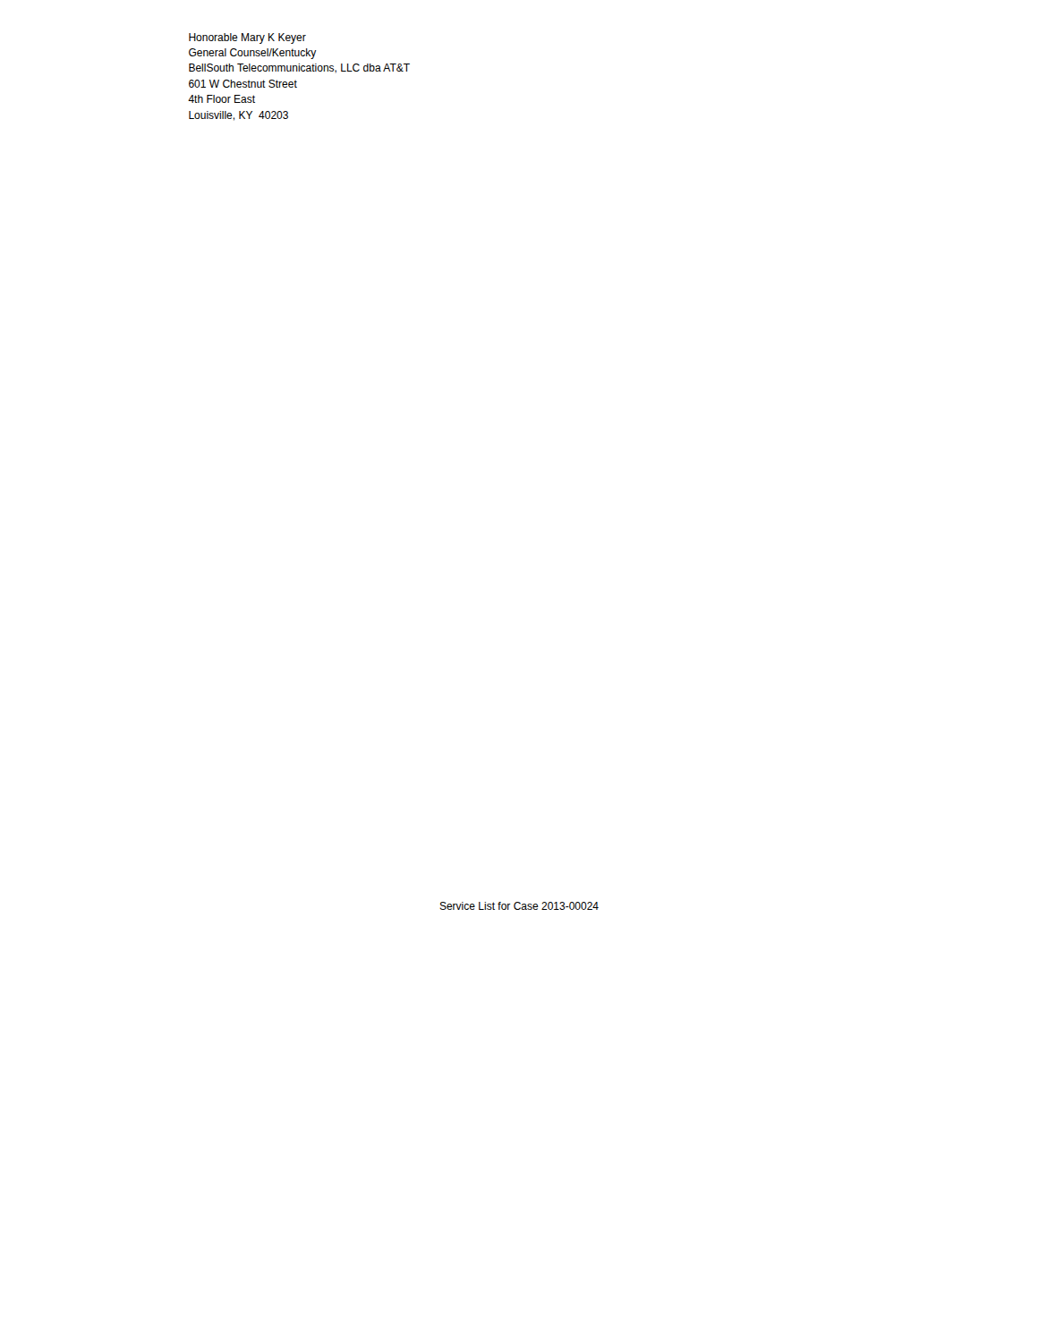Honorable Mary K Keyer
General Counsel/Kentucky
BellSouth Telecommunications, LLC dba AT&T
601 W Chestnut Street
4th Floor East
Louisville, KY 40203
Service List for Case 2013-00024